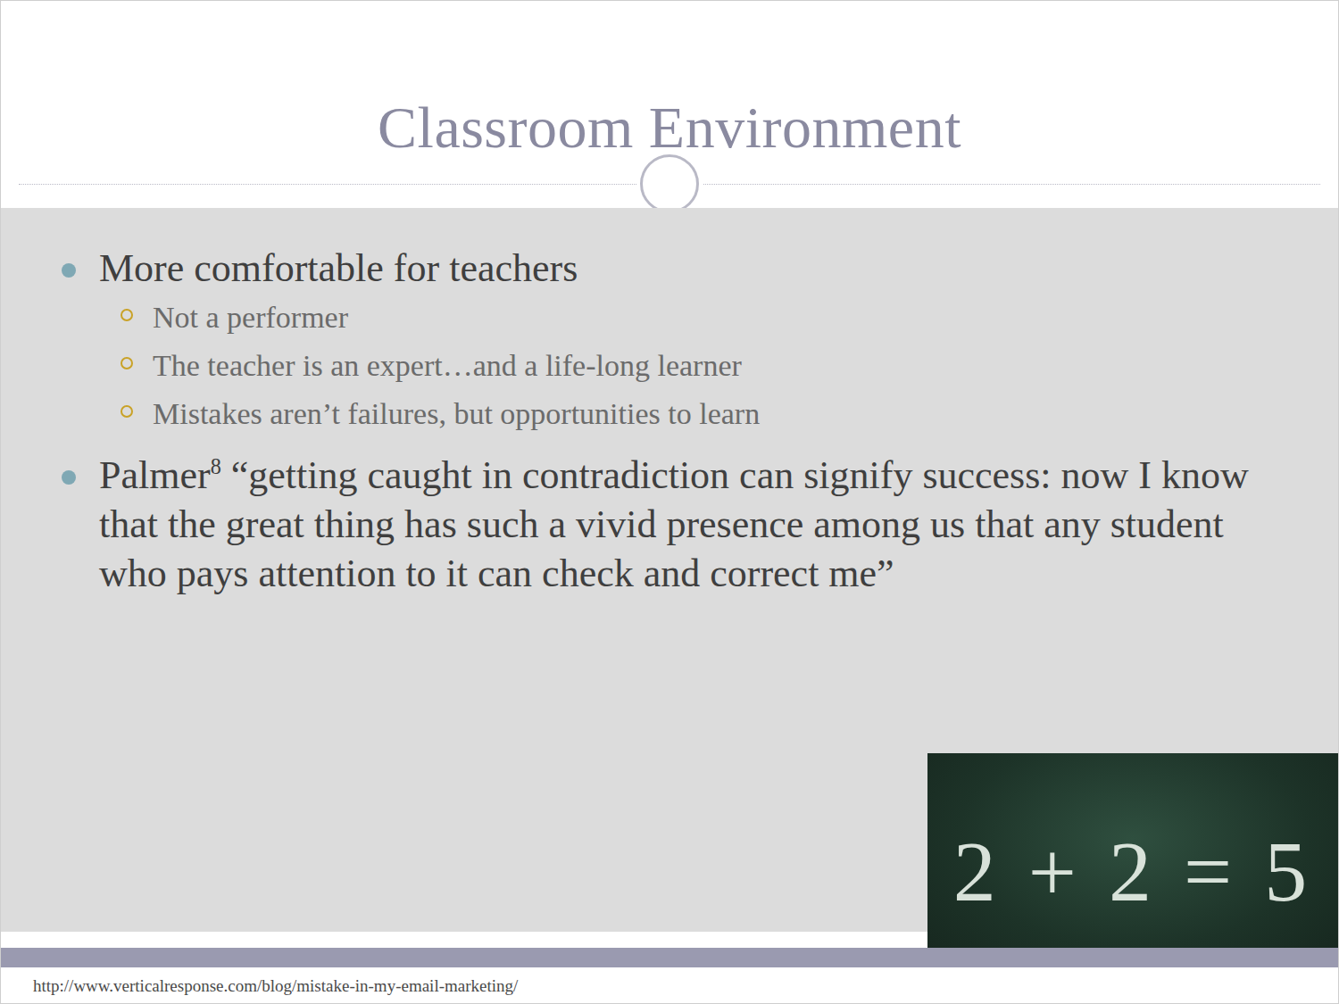Classroom Environment
More comfortable for teachers
Not a performer
The teacher is an expert…and a life-long learner
Mistakes aren’t failures, but opportunities to learn
Palmer8 “getting caught in contradiction can signify success: now I know that the great thing has such a vivid presence among us that any student who pays attention to it can check and correct me”
2 + 2 = 5
http://www.verticalresponse.com/blog/mistake-in-my-email-marketing/